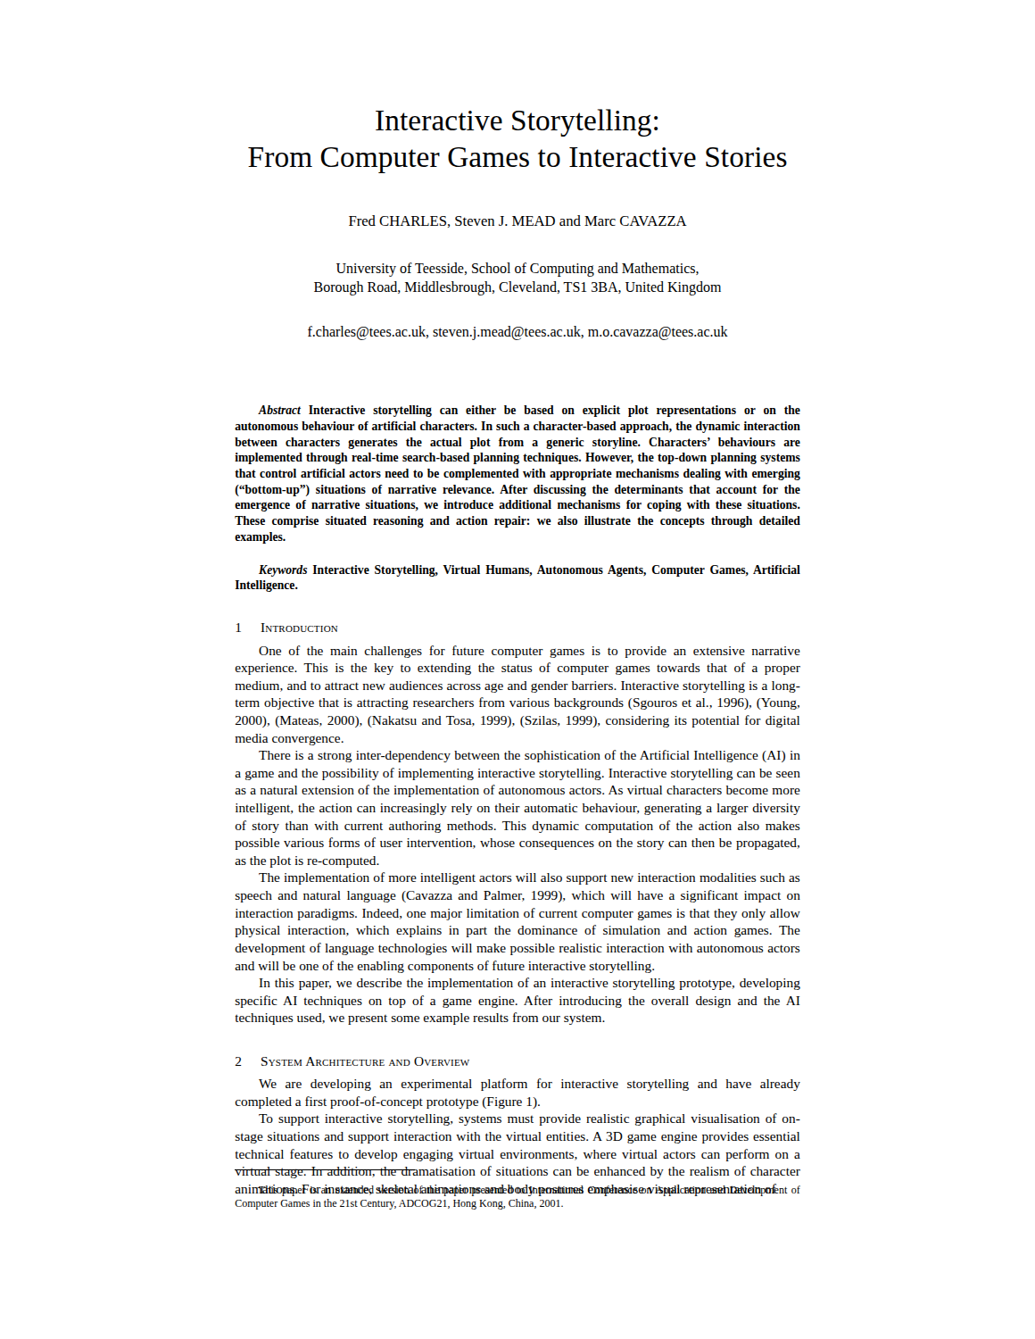Interactive Storytelling:
From Computer Games to Interactive Stories
Fred CHARLES, Steven J. MEAD and Marc CAVAZZA
University of Teesside, School of Computing and Mathematics,
Borough Road, Middlesbrough, Cleveland, TS1 3BA, United Kingdom
f.charles@tees.ac.uk, steven.j.mead@tees.ac.uk, m.o.cavazza@tees.ac.uk
Abstract Interactive storytelling can either be based on explicit plot representations or on the autonomous behaviour of artificial characters. In such a character-based approach, the dynamic interaction between characters generates the actual plot from a generic storyline. Characters’ behaviours are implemented through real-time search-based planning techniques. However, the top-down planning systems that control artificial actors need to be complemented with appropriate mechanisms dealing with emerging (“bottom-up”) situations of narrative relevance. After discussing the determinants that account for the emergence of narrative situations, we introduce additional mechanisms for coping with these situations. These comprise situated reasoning and action repair: we also illustrate the concepts through detailed examples.
Keywords Interactive Storytelling, Virtual Humans, Autonomous Agents, Computer Games, Artificial Intelligence.
1 Introduction
One of the main challenges for future computer games is to provide an extensive narrative experience. This is the key to extending the status of computer games towards that of a proper medium, and to attract new audiences across age and gender barriers. Interactive storytelling is a long-term objective that is attracting researchers from various backgrounds (Sgouros et al., 1996), (Young, 2000), (Mateas, 2000), (Nakatsu and Tosa, 1999), (Szilas, 1999), considering its potential for digital media convergence.
There is a strong inter-dependency between the sophistication of the Artificial Intelligence (AI) in a game and the possibility of implementing interactive storytelling. Interactive storytelling can be seen as a natural extension of the implementation of autonomous actors. As virtual characters become more intelligent, the action can increasingly rely on their automatic behaviour, generating a larger diversity of story than with current authoring methods. This dynamic computation of the action also makes possible various forms of user intervention, whose consequences on the story can then be propagated, as the plot is re-computed.
The implementation of more intelligent actors will also support new interaction modalities such as speech and natural language (Cavazza and Palmer, 1999), which will have a significant impact on interaction paradigms. Indeed, one major limitation of current computer games is that they only allow physical interaction, which explains in part the dominance of simulation and action games. The development of language technologies will make possible realistic interaction with autonomous actors and will be one of the enabling components of future interactive storytelling.
In this paper, we describe the implementation of an interactive storytelling prototype, developing specific AI techniques on top of a game engine. After introducing the overall design and the AI techniques used, we present some example results from our system.
2 System Architecture and Overview
We are developing an experimental platform for interactive storytelling and have already completed a first proof-of-concept prototype (Figure 1).
To support interactive storytelling, systems must provide realistic graphical visualisation of on-stage situations and support interaction with the virtual entities. A 3D game engine provides essential technical features to develop engaging virtual environments, where virtual actors can perform on a virtual stage. In addition, the dramatisation of situations can be enhanced by the realism of character animations. For instance, skeletal animations and body postures emphasise visual representation of
This paper is an extended version of the paper presented to International Conference on Application and Development of Computer Games in the 21st Century, ADCOG21, Hong Kong, China, 2001.